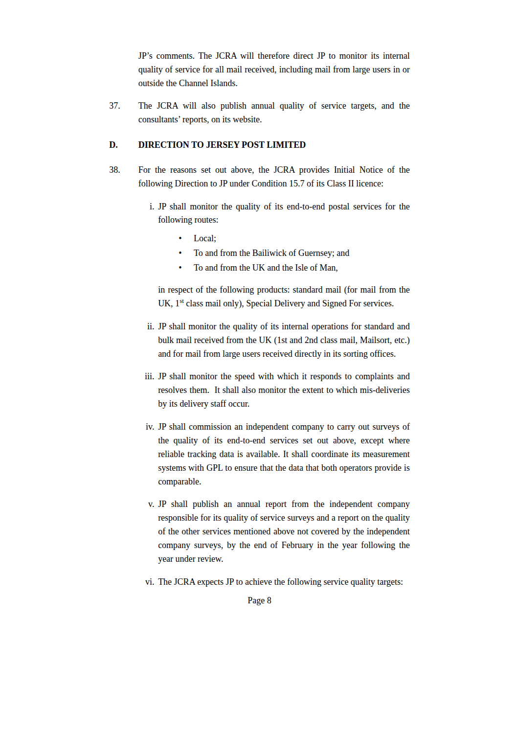JP’s comments. The JCRA will therefore direct JP to monitor its internal quality of service for all mail received, including mail from large users in or outside the Channel Islands.
37. The JCRA will also publish annual quality of service targets, and the consultants’ reports, on its website.
D. DIRECTION TO JERSEY POST LIMITED
38. For the reasons set out above, the JCRA provides Initial Notice of the following Direction to JP under Condition 15.7 of its Class II licence:
i.
JP shall monitor the quality of its end-to-end postal services for the following routes:
Local;
To and from the Bailiwick of Guernsey; and
To and from the UK and the Isle of Man,
in respect of the following products: standard mail (for mail from the UK, 1st class mail only), Special Delivery and Signed For services.
ii.
JP shall monitor the quality of its internal operations for standard and bulk mail received from the UK (1st and 2nd class mail, Mailsort, etc.) and for mail from large users received directly in its sorting offices.
iii.
JP shall monitor the speed with which it responds to complaints and resolves them. It shall also monitor the extent to which mis-deliveries by its delivery staff occur.
iv.
JP shall commission an independent company to carry out surveys of the quality of its end-to-end services set out above, except where reliable tracking data is available. It shall coordinate its measurement systems with GPL to ensure that the data that both operators provide is comparable.
v.
JP shall publish an annual report from the independent company responsible for its quality of service surveys and a report on the quality of the other services mentioned above not covered by the independent company surveys, by the end of February in the year following the year under review.
vi.
The JCRA expects JP to achieve the following service quality targets:
Page 8